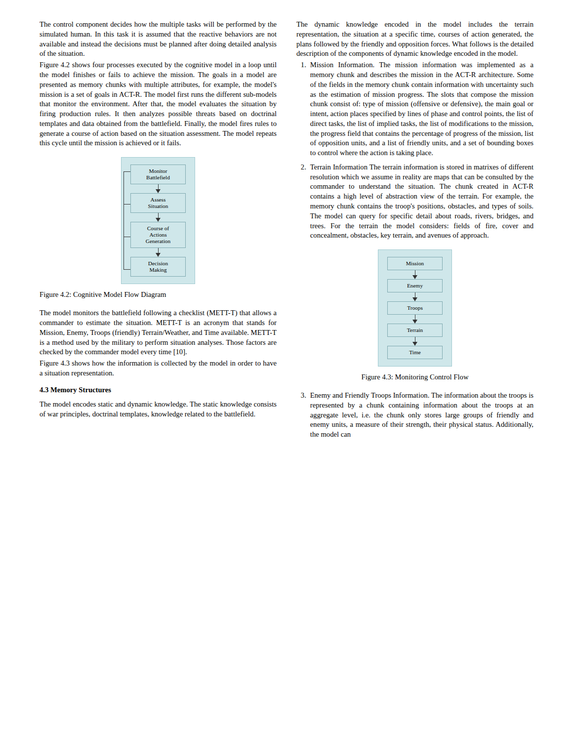The control component decides how the multiple tasks will be performed by the simulated human. In this task it is assumed that the reactive behaviors are not available and instead the decisions must be planned after doing detailed analysis of the situation.
Figure 4.2 shows four processes executed by the cognitive model in a loop until the model finishes or fails to achieve the mission. The goals in a model are presented as memory chunks with multiple attributes, for example, the model's mission is a set of goals in ACT-R. The model first runs the different sub-models that monitor the environment. After that, the model evaluates the situation by firing production rules. It then analyzes possible threats based on doctrinal templates and data obtained from the battlefield. Finally, the model fires rules to generate a course of action based on the situation assessment. The model repeats this cycle until the mission is achieved or it fails.
Monitor
Battlefield
Assess
Situation
Course of
Actions
Generation
Decision
Making
Figure 4.2: Cognitive Model Flow Diagram
The model monitors the battlefield following a checklist (METT-T) that allows a commander to estimate the situation. METT-T is an acronym that stands for Mission, Enemy, Troops (friendly) Terrain/Weather, and Time available. METT-T is a method used by the military to perform situation analyses. Those factors are checked by the commander model every time [10].
Figure 4.3 shows how the information is collected by the model in order to have a situation representation.
4.3 Memory Structures
The model encodes static and dynamic knowledge. The static knowledge consists of war principles, doctrinal templates, knowledge related to the battlefield.
The dynamic knowledge encoded in the model includes the terrain representation, the situation at a specific time, courses of action generated, the plans followed by the friendly and opposition forces. What follows is the detailed description of the components of dynamic knowledge encoded in the model.
Mission Information. The mission information was implemented as a memory chunk and describes the mission in the ACT-R architecture. Some of the fields in the memory chunk contain information with uncertainty such as the estimation of mission progress. The slots that compose the mission chunk consist of: type of mission (offensive or defensive), the main goal or intent, action places specified by lines of phase and control points, the list of direct tasks, the list of implied tasks, the list of modifications to the mission, the progress field that contains the percentage of progress of the mission, list of opposition units, and a list of friendly units, and a set of bounding boxes to control where the action is taking place.
Terrain Information The terrain information is stored in matrixes of different resolution which we assume in reality are maps that can be consulted by the commander to understand the situation. The chunk created in ACT-R contains a high level of abstraction view of the terrain. For example, the memory chunk contains the troop's positions, obstacles, and types of soils. The model can query for specific detail about roads, rivers, bridges, and trees. For the terrain the model considers: fields of fire, cover and concealment, obstacles, key terrain, and avenues of approach.
Mission
Enemy
Troops
Terrain
Time
Figure 4.3: Monitoring Control Flow
Enemy and Friendly Troops Information. The information about the troops is represented by a chunk containing information about the troops at an aggregate level, i.e. the chunk only stores large groups of friendly and enemy units, a measure of their strength, their physical status. Additionally, the model can